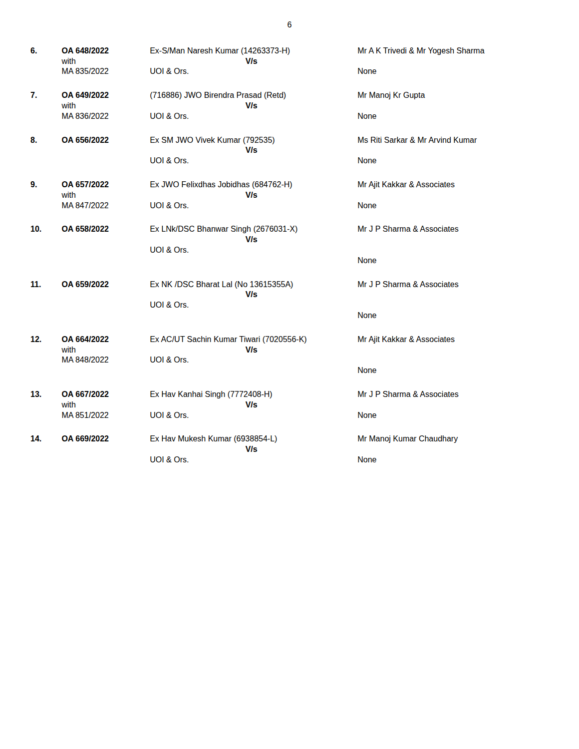6
| 6. | OA 648/2022 with MA 835/2022 | Ex-S/Man Naresh Kumar (14263373-H) V/s UOI & Ors. | Mr A K Trivedi & Mr Yogesh Sharma None |
| 7. | OA 649/2022 with MA 836/2022 | (716886) JWO Birendra Prasad (Retd) V/s UOI & Ors. | Mr Manoj Kr Gupta None |
| 8. | OA 656/2022 | Ex SM JWO Vivek Kumar (792535) V/s UOI & Ors. | Ms Riti Sarkar & Mr Arvind Kumar None |
| 9. | OA 657/2022 with MA 847/2022 | Ex JWO Felixdhas Jobidhas (684762-H) V/s UOI & Ors. | Mr Ajit Kakkar & Associates None |
| 10. | OA 658/2022 | Ex LNk/DSC Bhanwar Singh (2676031-X) V/s UOI & Ors. | Mr J P Sharma & Associates None |
| 11. | OA 659/2022 | Ex NK /DSC Bharat Lal (No 13615355A) V/s UOI & Ors. | Mr J P Sharma & Associates None |
| 12. | OA 664/2022 with MA 848/2022 | Ex AC/UT Sachin Kumar Tiwari (7020556-K) V/s UOI & Ors. | Mr Ajit Kakkar & Associates None |
| 13. | OA 667/2022 with MA 851/2022 | Ex Hav Kanhai Singh (7772408-H) V/s UOI & Ors. | Mr J P Sharma & Associates None |
| 14. | OA 669/2022 | Ex Hav Mukesh Kumar (6938854-L) V/s UOI & Ors. | Mr Manoj Kumar Chaudhary None |